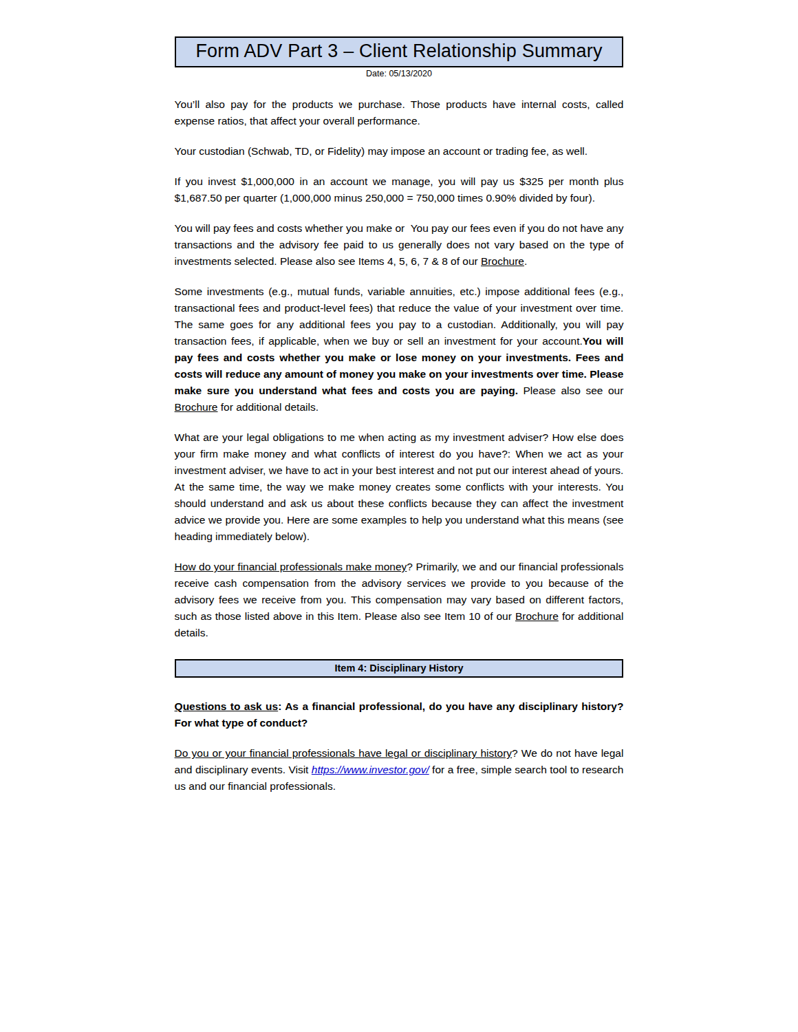Form ADV Part 3 – Client Relationship Summary
Date: 05/13/2020
You’ll also pay for the products we purchase. Those products have internal costs, called expense ratios, that affect your overall performance.
Your custodian (Schwab, TD, or Fidelity) may impose an account or trading fee, as well.
If you invest $1,000,000 in an account we manage, you will pay us $325 per month plus $1,687.50 per quarter (1,000,000 minus 250,000 = 750,000 times 0.90% divided by four).
You will pay fees and costs whether you make or You pay our fees even if you do not have any transactions and the advisory fee paid to us generally does not vary based on the type of investments selected. Please also see Items 4, 5, 6, 7 & 8 of our Brochure.
Some investments (e.g., mutual funds, variable annuities, etc.) impose additional fees (e.g., transactional fees and product-level fees) that reduce the value of your investment over time. The same goes for any additional fees you pay to a custodian. Additionally, you will pay transaction fees, if applicable, when we buy or sell an investment for your account.You will pay fees and costs whether you make or lose money on your investments. Fees and costs will reduce any amount of money you make on your investments over time. Please make sure you understand what fees and costs you are paying. Please also see our Brochure for additional details.
What are your legal obligations to me when acting as my investment adviser? How else does your firm make money and what conflicts of interest do you have?: When we act as your investment adviser, we have to act in your best interest and not put our interest ahead of yours. At the same time, the way we make money creates some conflicts with your interests. You should understand and ask us about these conflicts because they can affect the investment advice we provide you. Here are some examples to help you understand what this means (see heading immediately below).
How do your financial professionals make money? Primarily, we and our financial professionals receive cash compensation from the advisory services we provide to you because of the advisory fees we receive from you. This compensation may vary based on different factors, such as those listed above in this Item. Please also see Item 10 of our Brochure for additional details.
Item 4: Disciplinary History
Questions to ask us: As a financial professional, do you have any disciplinary history? For what type of conduct?
Do you or your financial professionals have legal or disciplinary history? We do not have legal and disciplinary events. Visit https://www.investor.gov/ for a free, simple search tool to research us and our financial professionals.